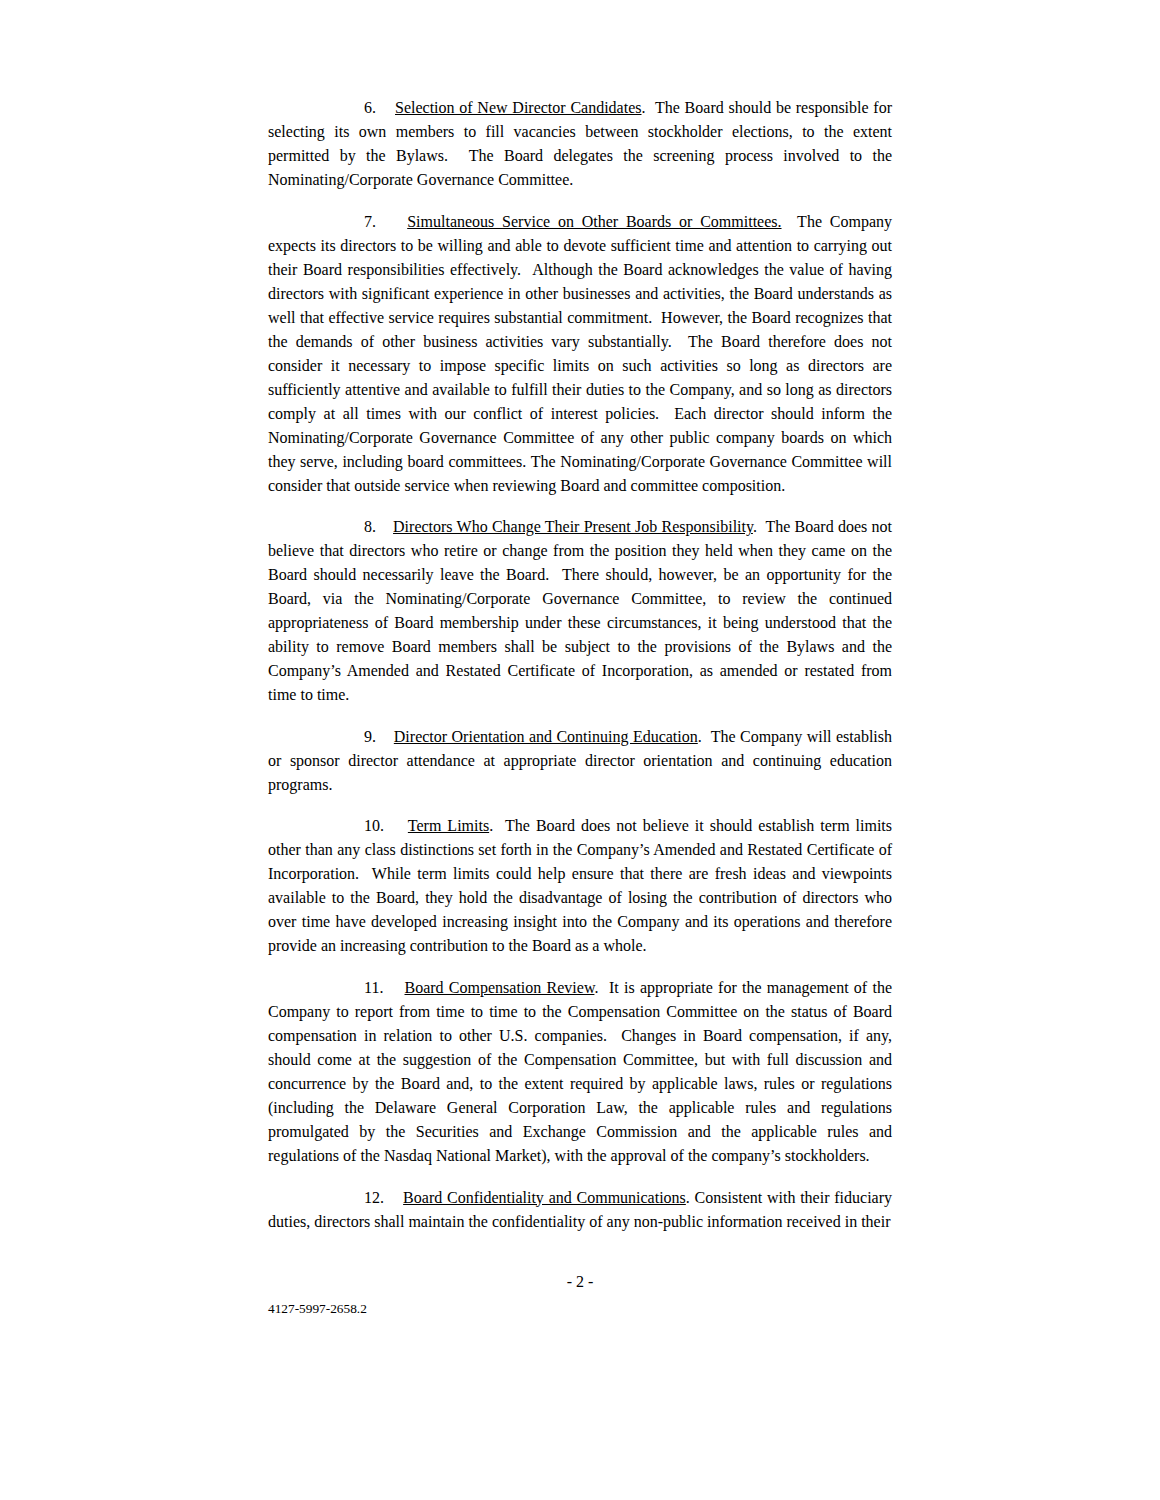6. Selection of New Director Candidates. The Board should be responsible for selecting its own members to fill vacancies between stockholder elections, to the extent permitted by the Bylaws. The Board delegates the screening process involved to the Nominating/Corporate Governance Committee.
7. Simultaneous Service on Other Boards or Committees. The Company expects its directors to be willing and able to devote sufficient time and attention to carrying out their Board responsibilities effectively. Although the Board acknowledges the value of having directors with significant experience in other businesses and activities, the Board understands as well that effective service requires substantial commitment. However, the Board recognizes that the demands of other business activities vary substantially. The Board therefore does not consider it necessary to impose specific limits on such activities so long as directors are sufficiently attentive and available to fulfill their duties to the Company, and so long as directors comply at all times with our conflict of interest policies. Each director should inform the Nominating/Corporate Governance Committee of any other public company boards on which they serve, including board committees. The Nominating/Corporate Governance Committee will consider that outside service when reviewing Board and committee composition.
8. Directors Who Change Their Present Job Responsibility. The Board does not believe that directors who retire or change from the position they held when they came on the Board should necessarily leave the Board. There should, however, be an opportunity for the Board, via the Nominating/Corporate Governance Committee, to review the continued appropriateness of Board membership under these circumstances, it being understood that the ability to remove Board members shall be subject to the provisions of the Bylaws and the Company’s Amended and Restated Certificate of Incorporation, as amended or restated from time to time.
9. Director Orientation and Continuing Education. The Company will establish or sponsor director attendance at appropriate director orientation and continuing education programs.
10. Term Limits. The Board does not believe it should establish term limits other than any class distinctions set forth in the Company’s Amended and Restated Certificate of Incorporation. While term limits could help ensure that there are fresh ideas and viewpoints available to the Board, they hold the disadvantage of losing the contribution of directors who over time have developed increasing insight into the Company and its operations and therefore provide an increasing contribution to the Board as a whole.
11. Board Compensation Review. It is appropriate for the management of the Company to report from time to time to the Compensation Committee on the status of Board compensation in relation to other U.S. companies. Changes in Board compensation, if any, should come at the suggestion of the Compensation Committee, but with full discussion and concurrence by the Board and, to the extent required by applicable laws, rules or regulations (including the Delaware General Corporation Law, the applicable rules and regulations promulgated by the Securities and Exchange Commission and the applicable rules and regulations of the Nasdaq National Market), with the approval of the company’s stockholders.
12. Board Confidentiality and Communications. Consistent with their fiduciary duties, directors shall maintain the confidentiality of any non-public information received in their
- 2 -
4127-5997-2658.2